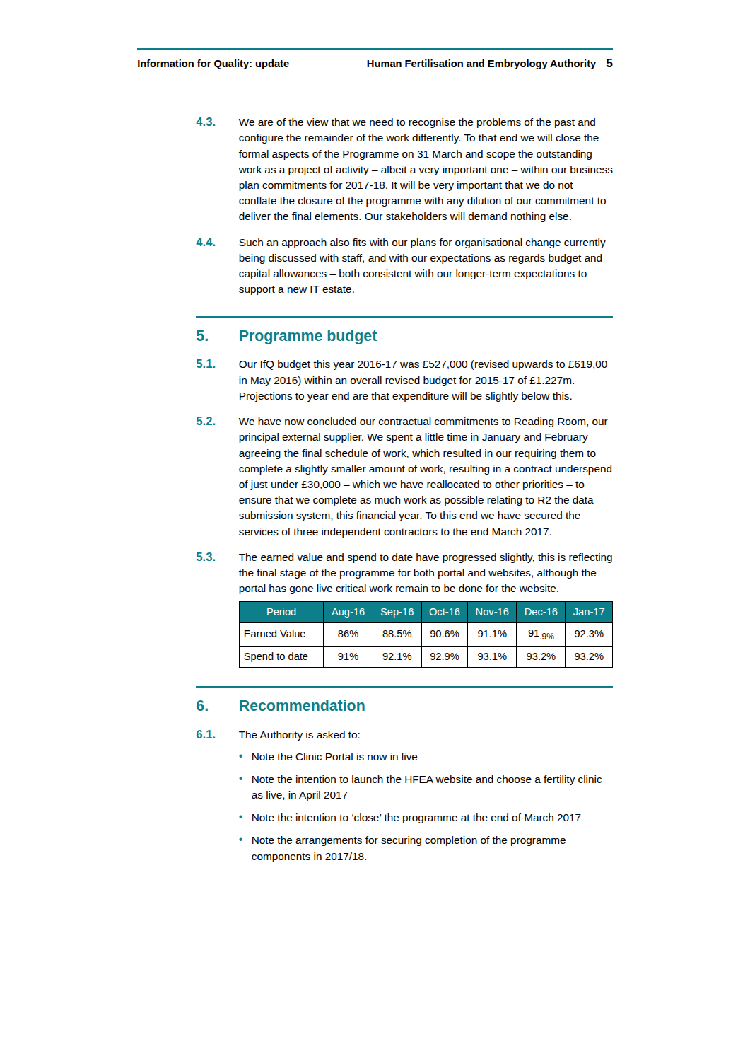Information for Quality: update Human Fertilisation and Embryology Authority 5
4.3.
We are of the view that we need to recognise the problems of the past and configure the remainder of the work differently. To that end we will close the formal aspects of the Programme on 31 March and scope the outstanding work as a project of activity – albeit a very important one – within our business plan commitments for 2017-18. It will be very important that we do not conflate the closure of the programme with any dilution of our commitment to deliver the final elements. Our stakeholders will demand nothing else.
4.4.
Such an approach also fits with our plans for organisational change currently being discussed with staff, and with our expectations as regards budget and capital allowances – both consistent with our longer-term expectations to support a new IT estate.
5. Programme budget
5.1.
Our IfQ budget this year 2016-17 was £527,000 (revised upwards to £619,00 in May 2016) within an overall revised budget for 2015-17 of £1.227m. Projections to year end are that expenditure will be slightly below this.
5.2.
We have now concluded our contractual commitments to Reading Room, our principal external supplier. We spent a little time in January and February agreeing the final schedule of work, which resulted in our requiring them to complete a slightly smaller amount of work, resulting in a contract underspend of just under £30,000 – which we have reallocated to other priorities – to ensure that we complete as much work as possible relating to R2 the data submission system, this financial year. To this end we have secured the services of three independent contractors to the end March 2017.
5.3.
The earned value and spend to date have progressed slightly, this is reflecting the final stage of the programme for both portal and websites, although the portal has gone live critical work remain to be done for the website.
| Period | Aug-16 | Sep-16 | Oct-16 | Nov-16 | Dec-16 | Jan-17 |
| --- | --- | --- | --- | --- | --- | --- |
| Earned Value | 86% | 88.5% | 90.6% | 91.1% | 91 .9% | 92.3% |
| Spend to date | 91% | 92.1% | 92.9% | 93.1% | 93.2% | 93.2% |
6. Recommendation
6.1.
The Authority is asked to:
Note the Clinic Portal is now in live
Note the intention to launch the HFEA website and choose a fertility clinic as live, in April 2017
Note the intention to ‘close’ the programme at the end of March 2017
Note the arrangements for securing completion of the programme components in 2017/18.